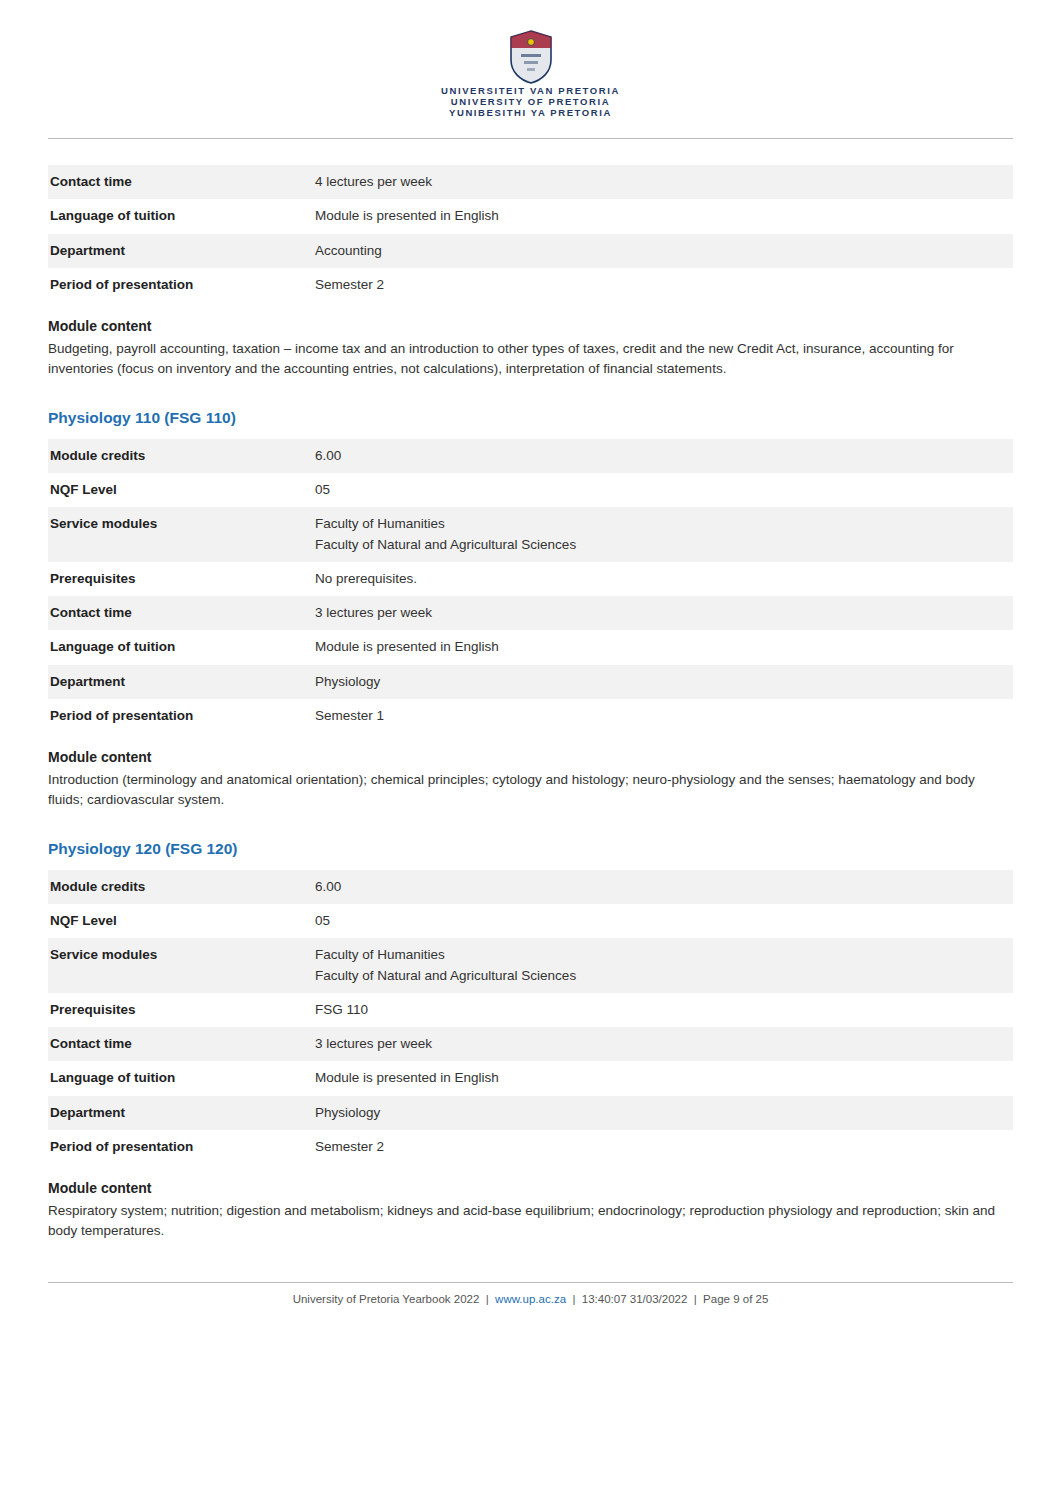UNIVERSITEIT VAN PRETORIA UNIVERSITY OF PRETORIA YUNIBESITHI YA PRETORIA
| Contact time | 4 lectures per week |
| Language of tuition | Module is presented in English |
| Department | Accounting |
| Period of presentation | Semester 2 |
Module content
Budgeting, payroll accounting, taxation – income tax and an introduction to other types of taxes, credit and the new Credit Act, insurance, accounting for inventories (focus on inventory and the accounting entries, not calculations), interpretation of financial statements.
Physiology 110 (FSG 110)
| Module credits | 6.00 |
| NQF Level | 05 |
| Service modules | Faculty of Humanities Faculty of Natural and Agricultural Sciences |
| Prerequisites | No prerequisites. |
| Contact time | 3 lectures per week |
| Language of tuition | Module is presented in English |
| Department | Physiology |
| Period of presentation | Semester 1 |
Module content
Introduction (terminology and anatomical orientation); chemical principles; cytology and histology; neuro-physiology and the senses; haematology and body fluids; cardiovascular system.
Physiology 120 (FSG 120)
| Module credits | 6.00 |
| NQF Level | 05 |
| Service modules | Faculty of Humanities Faculty of Natural and Agricultural Sciences |
| Prerequisites | FSG 110 |
| Contact time | 3 lectures per week |
| Language of tuition | Module is presented in English |
| Department | Physiology |
| Period of presentation | Semester 2 |
Module content
Respiratory system; nutrition; digestion and metabolism; kidneys and acid-base equilibrium; endocrinology; reproduction physiology and reproduction; skin and body temperatures.
University of Pretoria Yearbook 2022 | www.up.ac.za | 13:40:07 31/03/2022 | Page 9 of 25